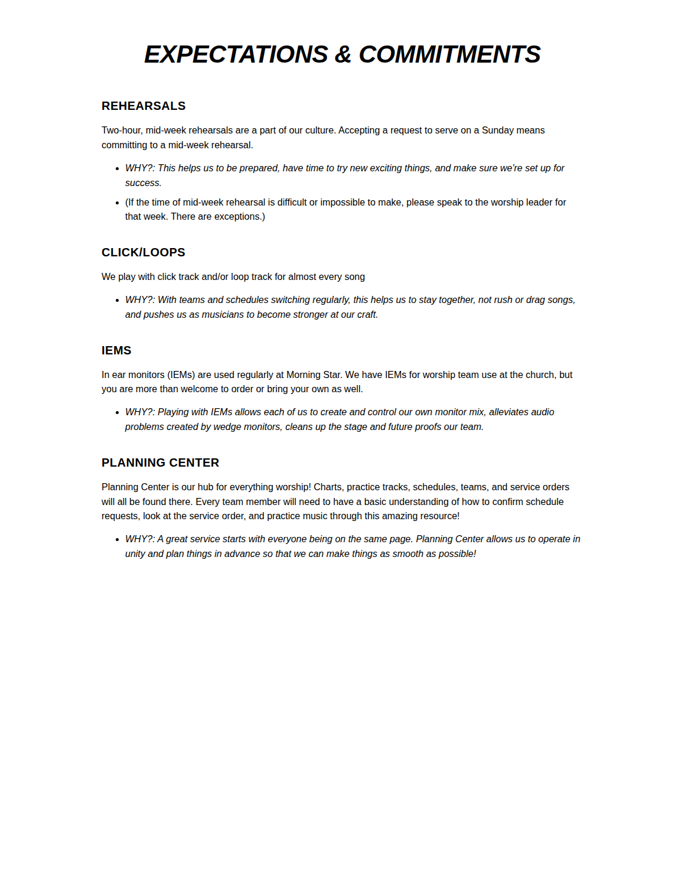EXPECTATIONS & COMMITMENTS
REHEARSALS
Two-hour, mid-week rehearsals are a part of our culture. Accepting a request to serve on a Sunday means committing to a mid-week rehearsal.
WHY?: This helps us to be prepared, have time to try new exciting things, and make sure we're set up for success.
(If the time of mid-week rehearsal is difficult or impossible to make, please speak to the worship leader for that week. There are exceptions.)
CLICK/LOOPS
We play with click track and/or loop track for almost every song
WHY?: With teams and schedules switching regularly, this helps us to stay together, not rush or drag songs, and pushes us as musicians to become stronger at our craft.
IEMS
In ear monitors (IEMs) are used regularly at Morning Star. We have IEMs for worship team use at the church, but you are more than welcome to order or bring your own as well.
WHY?: Playing with IEMs allows each of us to create and control our own monitor mix, alleviates audio problems created by wedge monitors, cleans up the stage and future proofs our team.
PLANNING CENTER
Planning Center is our hub for everything worship! Charts, practice tracks, schedules, teams, and service orders will all be found there. Every team member will need to have a basic understanding of how to confirm schedule requests, look at the service order, and practice music through this amazing resource!
WHY?: A great service starts with everyone being on the same page. Planning Center allows us to operate in unity and plan things in advance so that we can make things as smooth as possible!